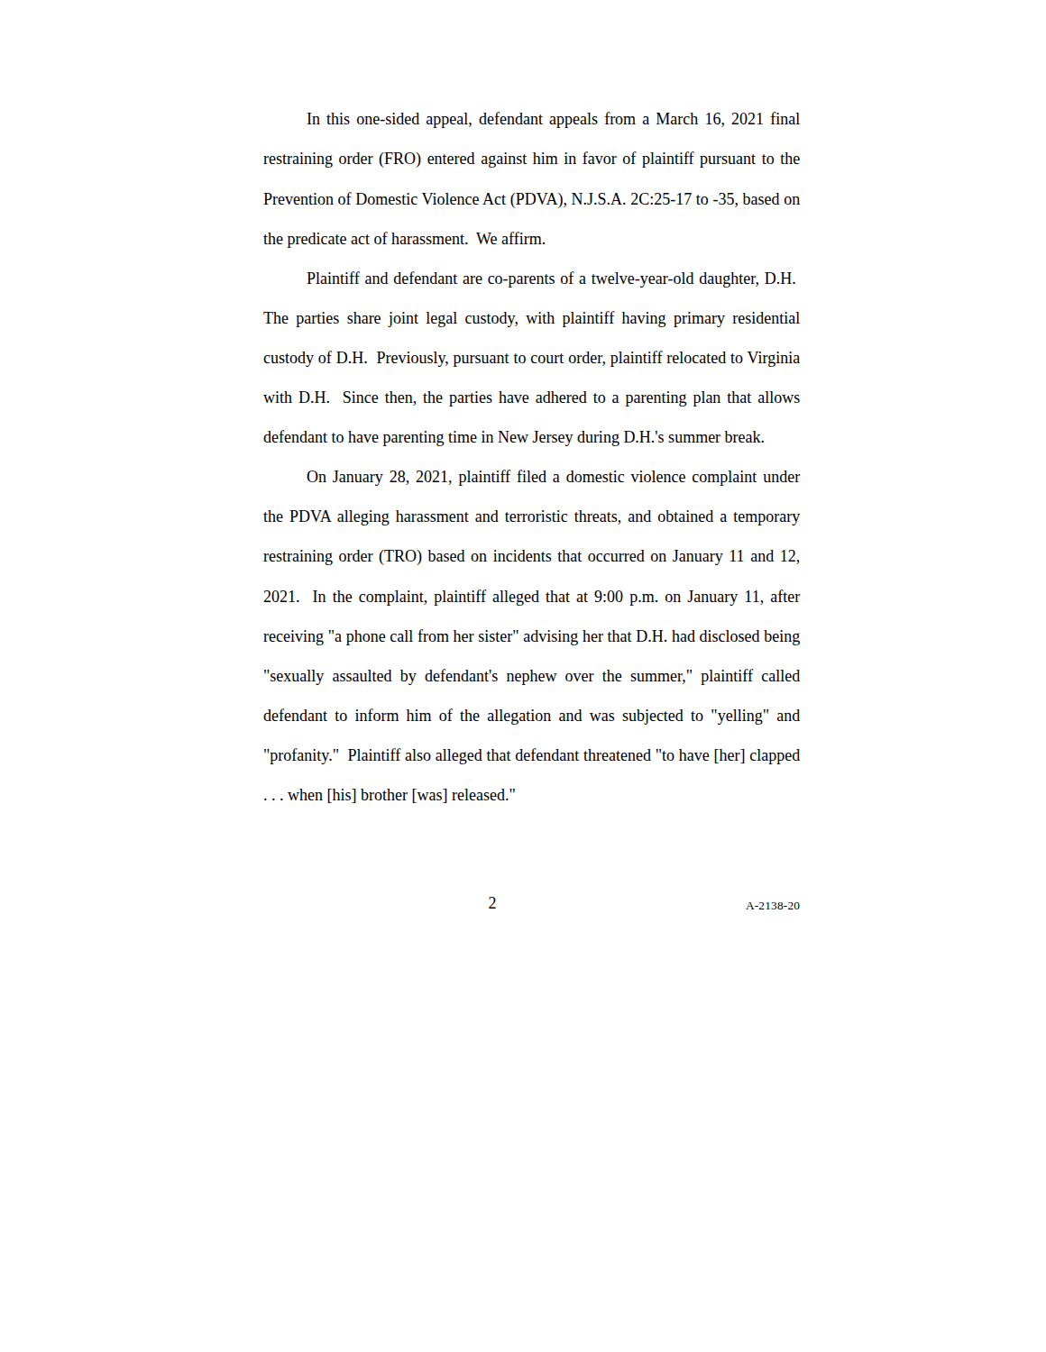In this one-sided appeal, defendant appeals from a March 16, 2021 final restraining order (FRO) entered against him in favor of plaintiff pursuant to the Prevention of Domestic Violence Act (PDVA), N.J.S.A. 2C:25-17 to -35, based on the predicate act of harassment. We affirm.
Plaintiff and defendant are co-parents of a twelve-year-old daughter, D.H. The parties share joint legal custody, with plaintiff having primary residential custody of D.H. Previously, pursuant to court order, plaintiff relocated to Virginia with D.H. Since then, the parties have adhered to a parenting plan that allows defendant to have parenting time in New Jersey during D.H.'s summer break.
On January 28, 2021, plaintiff filed a domestic violence complaint under the PDVA alleging harassment and terroristic threats, and obtained a temporary restraining order (TRO) based on incidents that occurred on January 11 and 12, 2021. In the complaint, plaintiff alleged that at 9:00 p.m. on January 11, after receiving "a phone call from her sister" advising her that D.H. had disclosed being "sexually assaulted by defendant's nephew over the summer," plaintiff called defendant to inform him of the allegation and was subjected to "yelling" and "profanity." Plaintiff also alleged that defendant threatened "to have [her] clapped . . . when [his] brother [was] released."
2
A-2138-20